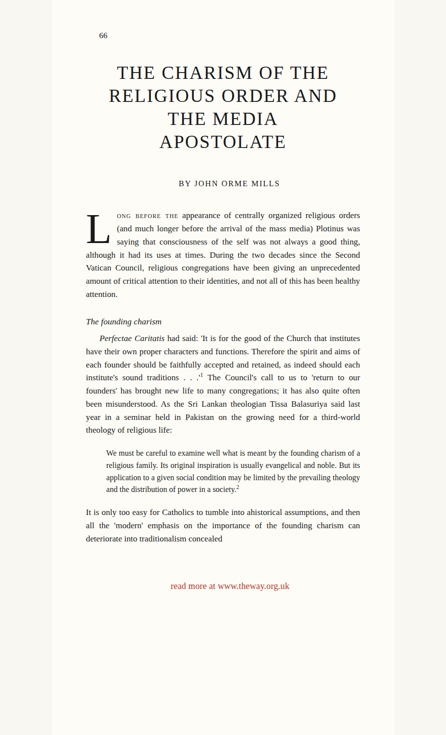66
THE CHARISM OF THE
RELIGIOUS ORDER AND
THE MEDIA
APOSTOLATE
By John Orme Mills
Long before the appearance of centrally organized religious orders (and much longer before the arrival of the mass media) Plotinus was saying that consciousness of the self was not always a good thing, although it had its uses at times. During the two decades since the Second Vatican Council, religious congregations have been giving an unprecedented amount of critical attention to their identities, and not all of this has been healthy attention.
The founding charism
Perfectae Caritatis had said: 'It is for the good of the Church that institutes have their own proper characters and functions. Therefore the spirit and aims of each founder should be faithfully accepted and retained, as indeed should each institute's sound traditions . . .'1 The Council's call to us to 'return to our founders' has brought new life to many congregations; it has also quite often been misunderstood. As the Sri Lankan theologian Tissa Balasuriya said last year in a seminar held in Pakistan on the growing need for a third-world theology of religious life:
We must be careful to examine well what is meant by the founding charism of a religious family. Its original inspiration is usually evangelical and noble. But its application to a given social condition may be limited by the prevailing theology and the distribution of power in a society.2
It is only too easy for Catholics to tumble into ahistorical assumptions, and then all the 'modern' emphasis on the importance of the founding charism can deteriorate into traditionalism concealed
read more at www.theway.org.uk